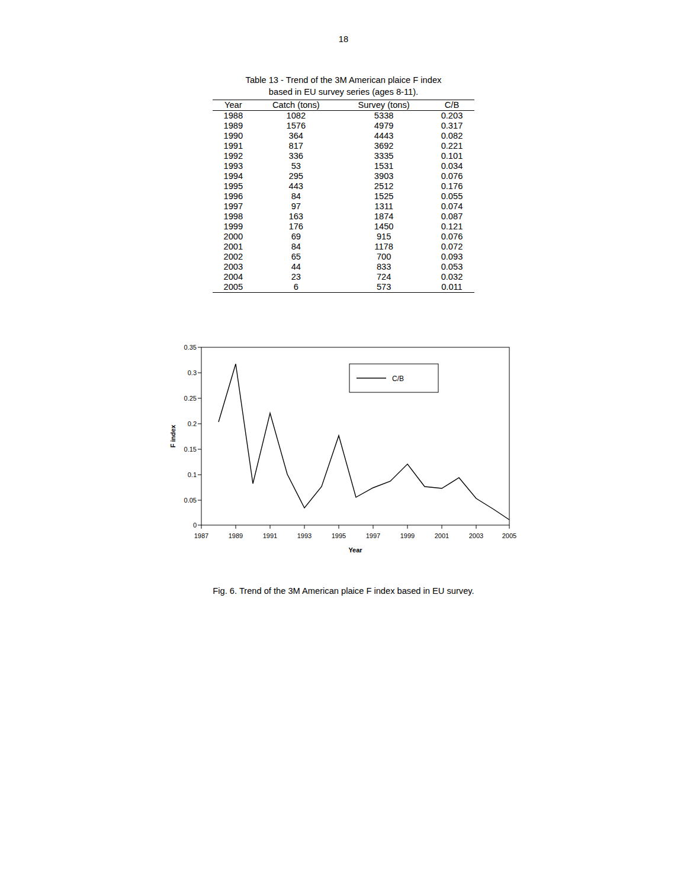18
Table 13 - Trend of the 3M American plaice F index
based in EU survey series (ages 8-11).
| Year | Catch (tons) | Survey (tons) | C/B |
| --- | --- | --- | --- |
| 1988 | 1082 | 5338 | 0.203 |
| 1989 | 1576 | 4979 | 0.317 |
| 1990 | 364 | 4443 | 0.082 |
| 1991 | 817 | 3692 | 0.221 |
| 1992 | 336 | 3335 | 0.101 |
| 1993 | 53 | 1531 | 0.034 |
| 1994 | 295 | 3903 | 0.076 |
| 1995 | 443 | 2512 | 0.176 |
| 1996 | 84 | 1525 | 0.055 |
| 1997 | 97 | 1311 | 0.074 |
| 1998 | 163 | 1874 | 0.087 |
| 1999 | 176 | 1450 | 0.121 |
| 2000 | 69 | 915 | 0.076 |
| 2001 | 84 | 1178 | 0.072 |
| 2002 | 65 | 700 | 0.093 |
| 2003 | 44 | 833 | 0.053 |
| 2004 | 23 | 724 | 0.032 |
| 2005 | 6 | 573 | 0.011 |
0.35 0.3 0.25 0.2 0.15 0.1 0.05 0 F index 1987 1989 1991 1993 1995 1997 1999 2001 2003 2005 Year C/B
Fig. 6. Trend of the 3M American plaice F index based in EU survey.